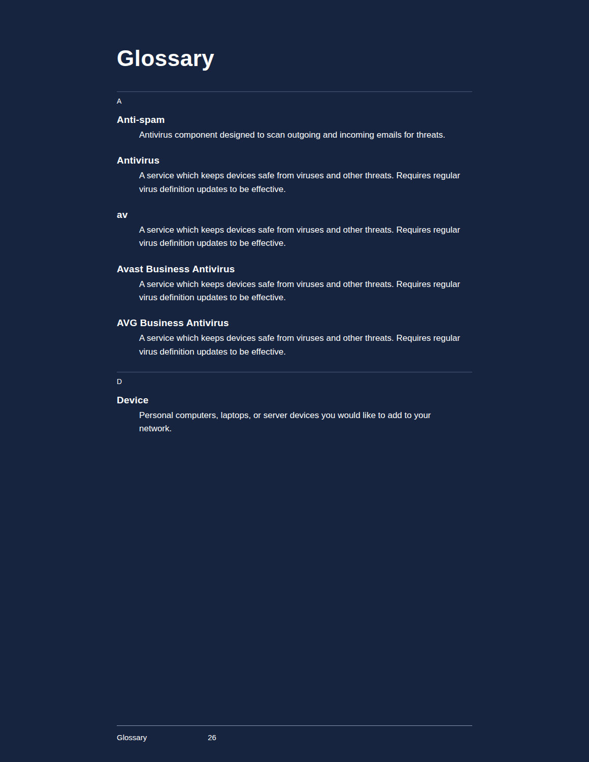Glossary
A
Anti-spam
Antivirus component designed to scan outgoing and incoming emails for threats.
Antivirus
A service which keeps devices safe from viruses and other threats. Requires regular virus definition updates to be effective.
av
A service which keeps devices safe from viruses and other threats. Requires regular virus definition updates to be effective.
Avast Business Antivirus
A service which keeps devices safe from viruses and other threats. Requires regular virus definition updates to be effective.
AVG Business Antivirus
A service which keeps devices safe from viruses and other threats. Requires regular virus definition updates to be effective.
D
Device
Personal computers, laptops, or server devices you would like to add to your network.
Glossary 26